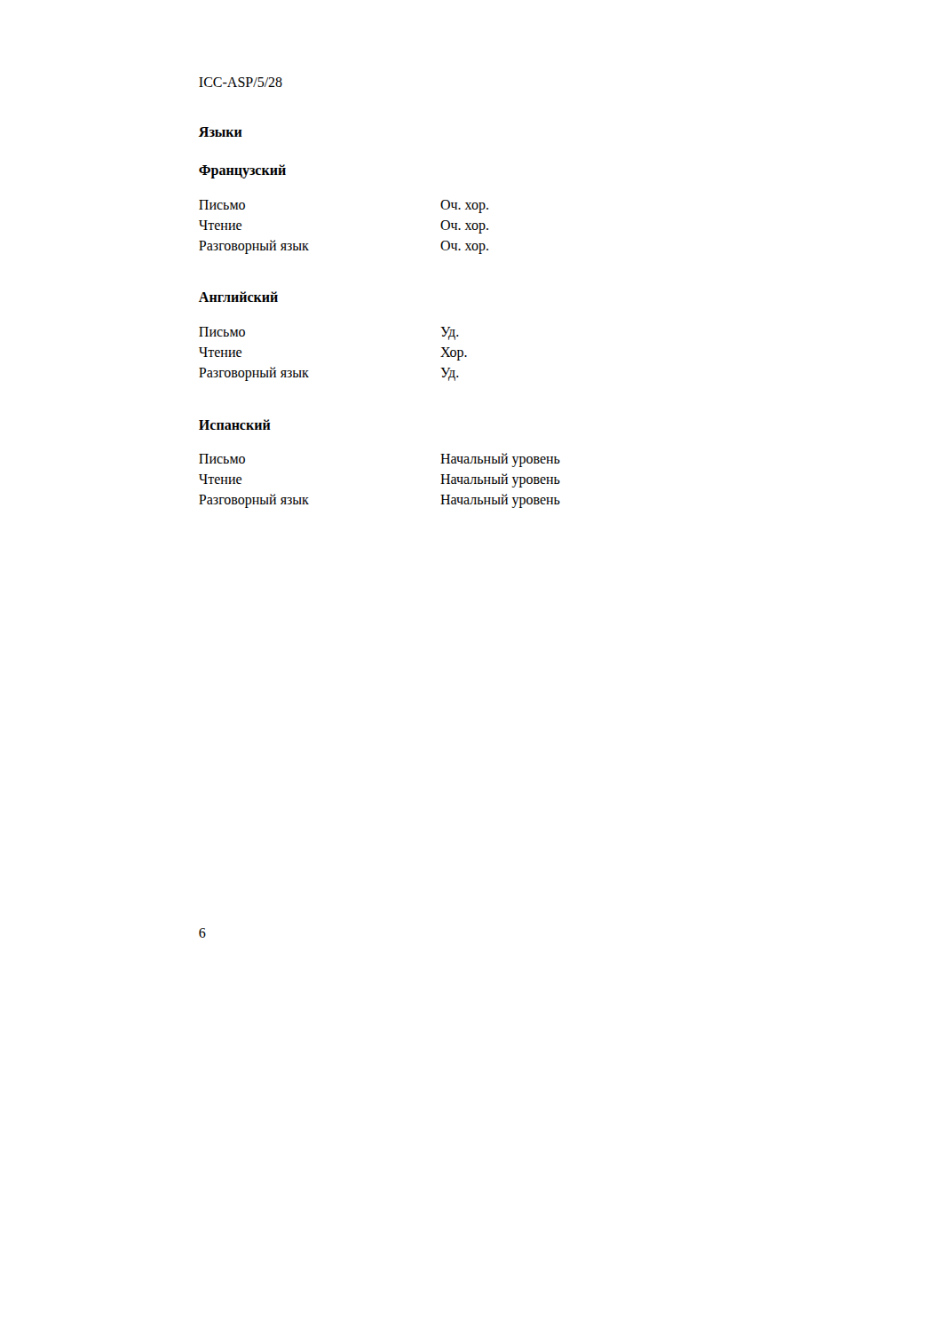ICC-ASP/5/28
Языки
Французский
| Письмо | Оч. хор. |
| Чтение | Оч. хор. |
| Разговорный язык | Оч. хор. |
Английский
| Письмо | Уд. |
| Чтение | Хор. |
| Разговорный язык | Уд. |
Испанский
| Письмо | Начальный уровень |
| Чтение | Начальный уровень |
| Разговорный язык | Начальный уровень |
6